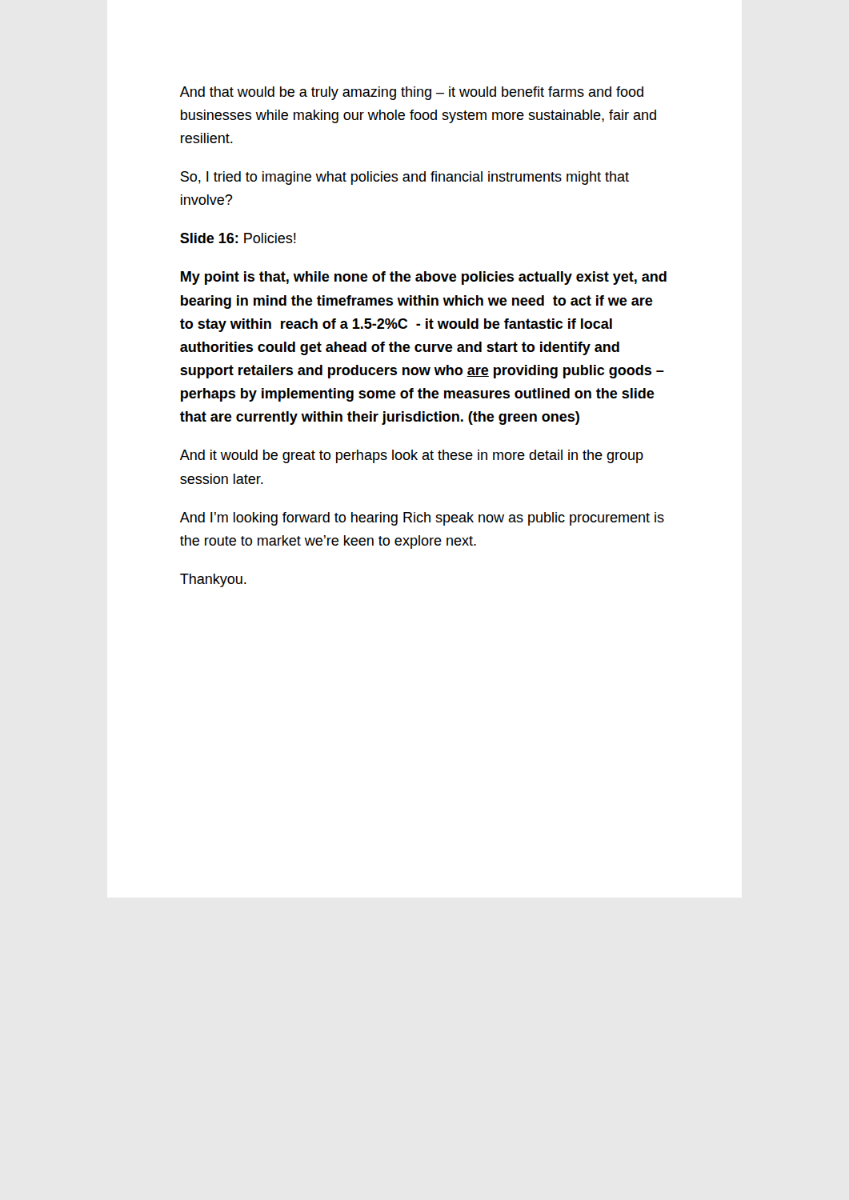And that would be a truly amazing thing – it would benefit farms and food businesses while making our whole food system more sustainable, fair and resilient.
So, I tried to imagine what policies and financial instruments might that involve?
Slide 16: Policies!
My point is that, while none of the above policies actually exist yet, and bearing in mind the timeframes within which we need to act if we are to stay within reach of a 1.5-2%C - it would be fantastic if local authorities could get ahead of the curve and start to identify and support retailers and producers now who are providing public goods – perhaps by implementing some of the measures outlined on the slide that are currently within their jurisdiction. (the green ones)
And it would be great to perhaps look at these in more detail in the group session later.
And I’m looking forward to hearing Rich speak now as public procurement is the route to market we’re keen to explore next.
Thankyou.